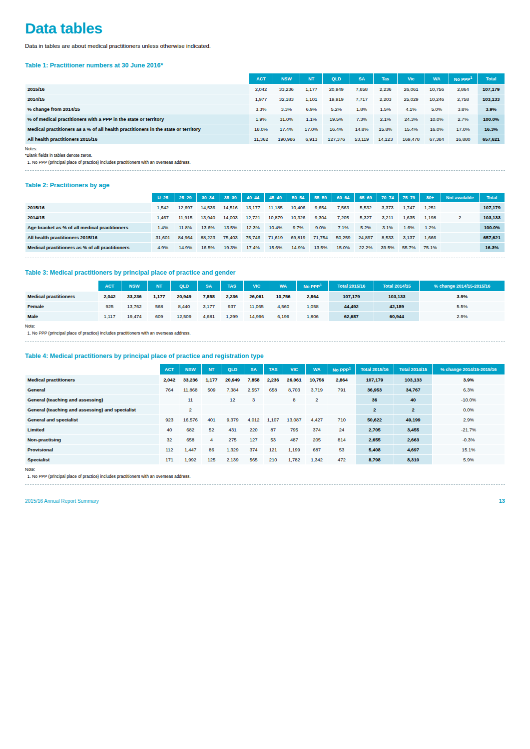Data tables
Data in tables are about medical practitioners unless otherwise indicated.
Table 1: Practitioner numbers at 30 June 2016*
| | ACT | NSW | NT | QLD | SA | Tas | Vic | WA | No PPP 1 | Total |
| --- | --- | --- | --- | --- | --- | --- | --- | --- | --- | --- |
| 2015/16 | 2,042 | 33,236 | 1,177 | 20,949 | 7,858 | 2,236 | 26,061 | 10,756 | 2,864 | 107,179 |
| 2014/15 | 1,977 | 32,183 | 1,101 | 19,919 | 7,717 | 2,203 | 25,029 | 10,246 | 2,758 | 103,133 |
| % change from 2014/15 | 3.3% | 3.3% | 6.9% | 5.2% | 1.8% | 1.5% | 4.1% | 5.0% | 3.8% | 3.9% |
| % of medical practitioners with a PPP in the state or territory | 1.9% | 31.0% | 1.1% | 19.5% | 7.3% | 2.1% | 24.3% | 10.0% | 2.7% | 100.0% |
| Medical practitioners as a % of all health practitioners in the state or territory | 18.0% | 17.4% | 17.0% | 16.4% | 14.8% | 15.8% | 15.4% | 16.0% | 17.0% | 16.3% |
| All health practitioners 2015/16 | 11,362 | 190,986 | 6,913 | 127,376 | 53,119 | 14,123 | 169,478 | 67,384 | 16,880 | 657,621 |
Notes:
*Blank fields in tables denote zeros.
1. No PPP (principal place of practice) includes practitioners with an overseas address.
Table 2: Practitioners by age
| | U–25 | 25–29 | 30–34 | 35–39 | 40–44 | 45–49 | 50–54 | 55–59 | 60–64 | 65–69 | 70–74 | 75–79 | 80+ | Not available | Total |
| --- | --- | --- | --- | --- | --- | --- | --- | --- | --- | --- | --- | --- | --- | --- | --- |
| 2015/16 | 1,542 | 12,697 | 14,536 | 14,516 | 13,177 | 11,185 | 10,406 | 9,654 | 7,563 | 5,532 | 3,373 | 1,747 | 1,251 | | 107,179 |
| 2014/15 | 1,467 | 11,915 | 13,940 | 14,003 | 12,721 | 10,879 | 10,326 | 9,304 | 7,205 | 5,327 | 3,211 | 1,635 | 1,198 | 2 | 103,133 |
| Age bracket as % of all medical practitioners | 1.4% | 11.8% | 13.6% | 13.5% | 12.3% | 10.4% | 9.7% | 9.0% | 7.1% | 5.2% | 3.1% | 1.6% | 1.2% | | 100.0% |
| All health practitioners 2015/16 | 31,601 | 84,964 | 88,223 | 75,403 | 75,746 | 71,619 | 69,819 | 71,754 | 50,259 | 24,897 | 8,533 | 3,137 | 1,666 | | 657,621 |
| Medical practitioners as % of all practitioners | 4.9% | 14.9% | 16.5% | 19.3% | 17.4% | 15.6% | 14.9% | 13.5% | 15.0% | 22.2% | 39.5% | 55.7% | 75.1% | | 16.3% |
Table 3: Medical practitioners by principal place of practice and gender
| | ACT | NSW | NT | QLD | SA | TAS | VIC | WA | No PPP 1 | Total 2015/16 | Total 2014/15 | % change 2014/15-2015/16 |
| --- | --- | --- | --- | --- | --- | --- | --- | --- | --- | --- | --- | --- |
| Medical practitioners | 2,042 | 33,236 | 1,177 | 20,949 | 7,858 | 2,236 | 26,061 | 10,756 | 2,864 | 107,179 | 103,133 | 3.9% |
| Female | 925 | 13,762 | 568 | 8,440 | 3,177 | 937 | 11,065 | 4,560 | 1,058 | 44,492 | 42,189 | 5.5% |
| Male | 1,117 | 19,474 | 609 | 12,509 | 4,681 | 1,299 | 14,996 | 6,196 | 1,806 | 62,687 | 60,944 | 2.9% |
Note:
1. No PPP (principal place of practice) includes practitioners with an overseas address.
Table 4: Medical practitioners by principal place of practice and registration type
| | ACT | NSW | NT | QLD | SA | TAS | VIC | WA | No PPP 1 | Total 2015/16 | Total 2014/15 | % change 2014/15-2015/16 |
| --- | --- | --- | --- | --- | --- | --- | --- | --- | --- | --- | --- | --- |
| Medical practitioners | 2,042 | 33,236 | 1,177 | 20,949 | 7,858 | 2,236 | 26,061 | 10,756 | 2,864 | 107,179 | 103,133 | 3.9% |
| General | 764 | 11,868 | 509 | 7,384 | 2,557 | 658 | 8,703 | 3,719 | 791 | 36,953 | 34,767 | 6.3% |
| General (teaching and assessing) | | 11 | | 12 | 3 | | 8 | 2 | | 36 | 40 | -10.0% |
| General (teaching and assessing) and specialist | | 2 | | | | | | | | 2 | 2 | 0.0% |
| General and specialist | 923 | 16,576 | 401 | 9,379 | 4,012 | 1,107 | 13,087 | 4,427 | 710 | 50,622 | 49,199 | 2.9% |
| Limited | 40 | 682 | 52 | 431 | 220 | 87 | 795 | 374 | 24 | 2,705 | 3,455 | -21.7% |
| Non-practising | 32 | 658 | 4 | 275 | 127 | 53 | 487 | 205 | 814 | 2,655 | 2,663 | -0.3% |
| Provisional | 112 | 1,447 | 86 | 1,329 | 374 | 121 | 1,199 | 687 | 53 | 5,408 | 4,697 | 15.1% |
| Specialist | 171 | 1,992 | 125 | 2,139 | 565 | 210 | 1,782 | 1,342 | 472 | 8,798 | 8,310 | 5.9% |
Note:
1. No PPP (principal place of practice) includes practitioners with an overseas address.
2015/16 Annual Report Summary
13